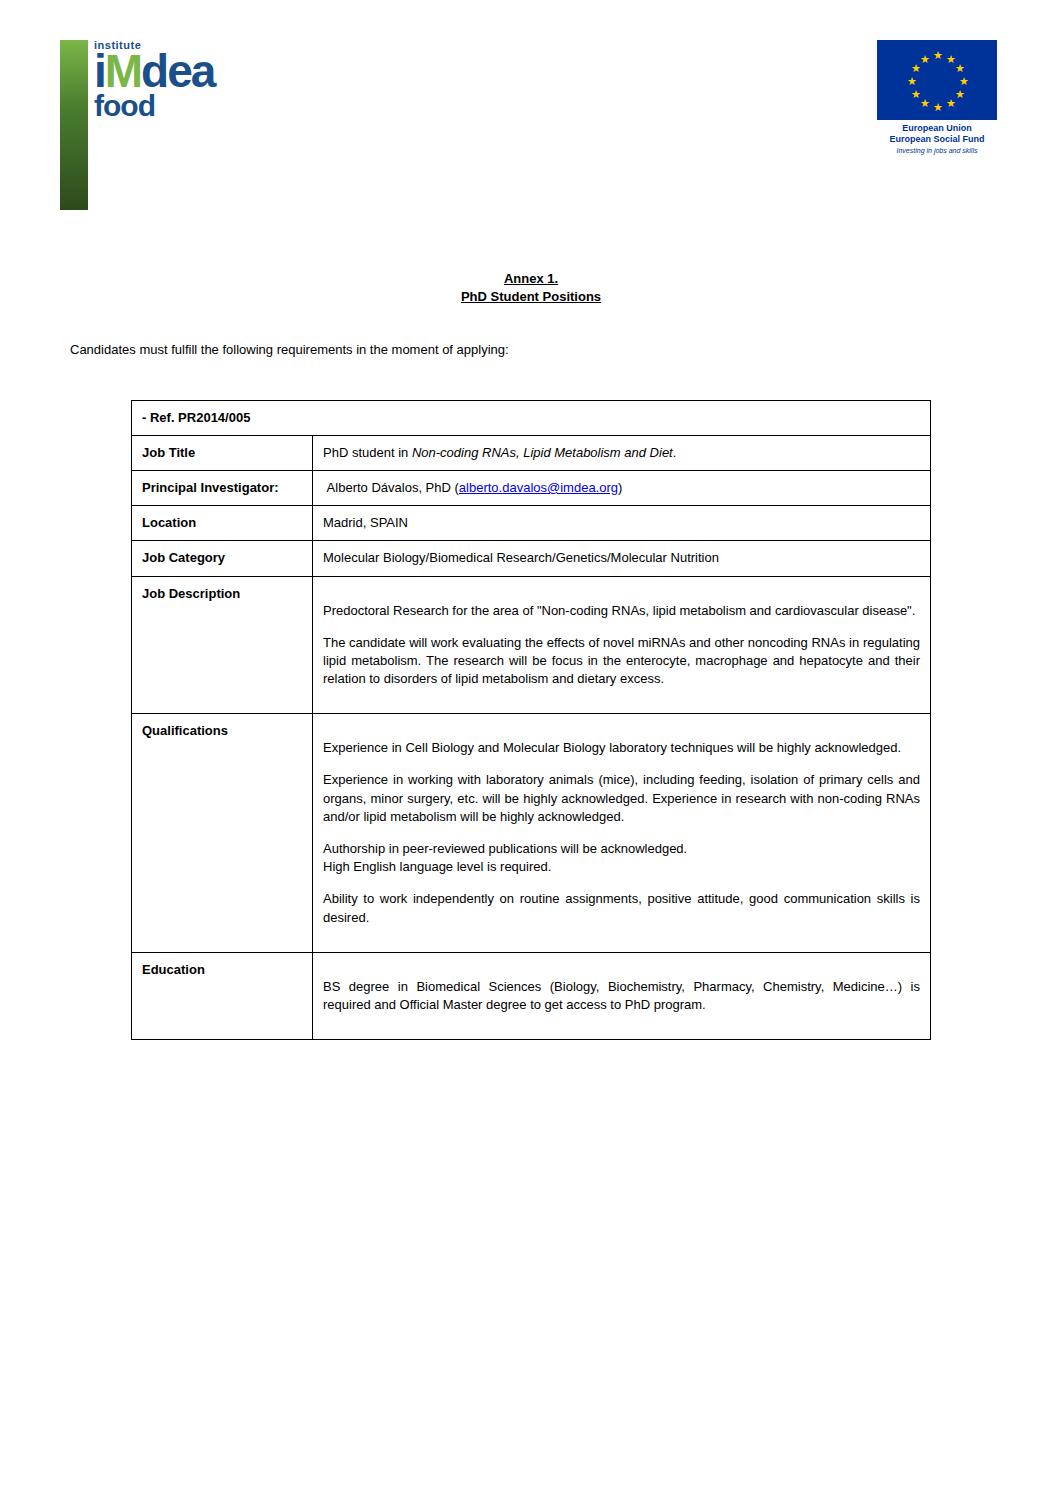institute
iMdea
food
★ ★ ★ ★ ★ ★ ★ ★ ★ ★ ★ ★
European Union
European Social Fund
Investing in jobs and skills
Annex 1.
PhD Student Positions
Candidates must fulfill the following requirements in the moment of applying:
| - Ref. PR2014/005 |
| Job Title | PhD student in Non-coding RNAs, Lipid Metabolism and Diet . |
| Principal Investigator: | Alberto Dávalos, PhD ( alberto.davalos@imdea.org ) |
| Location | Madrid, SPAIN |
| Job Category | Molecular Biology/Biomedical Research/Genetics/Molecular Nutrition |
| Job Description | Predoctoral Research for the area of "Non-coding RNAs, lipid metabolism and cardiovascular disease". The candidate will work evaluating the effects of novel miRNAs and other noncoding RNAs in regulating lipid metabolism. The research will be focus in the enterocyte, macrophage and hepatocyte and their relation to disorders of lipid metabolism and dietary excess. |
| Qualifications | Experience in Cell Biology and Molecular Biology laboratory techniques will be highly acknowledged. Experience in working with laboratory animals (mice), including feeding, isolation of primary cells and organs, minor surgery, etc. will be highly acknowledged. Experience in research with non-coding RNAs and/or lipid metabolism will be highly acknowledged. Authorship in peer-reviewed publications will be acknowledged. High English language level is required. Ability to work independently on routine assignments, positive attitude, good communication skills is desired. |
| Education | BS degree in Biomedical Sciences (Biology, Biochemistry, Pharmacy, Chemistry, Medicine…) is required and Official Master degree to get access to PhD program. |